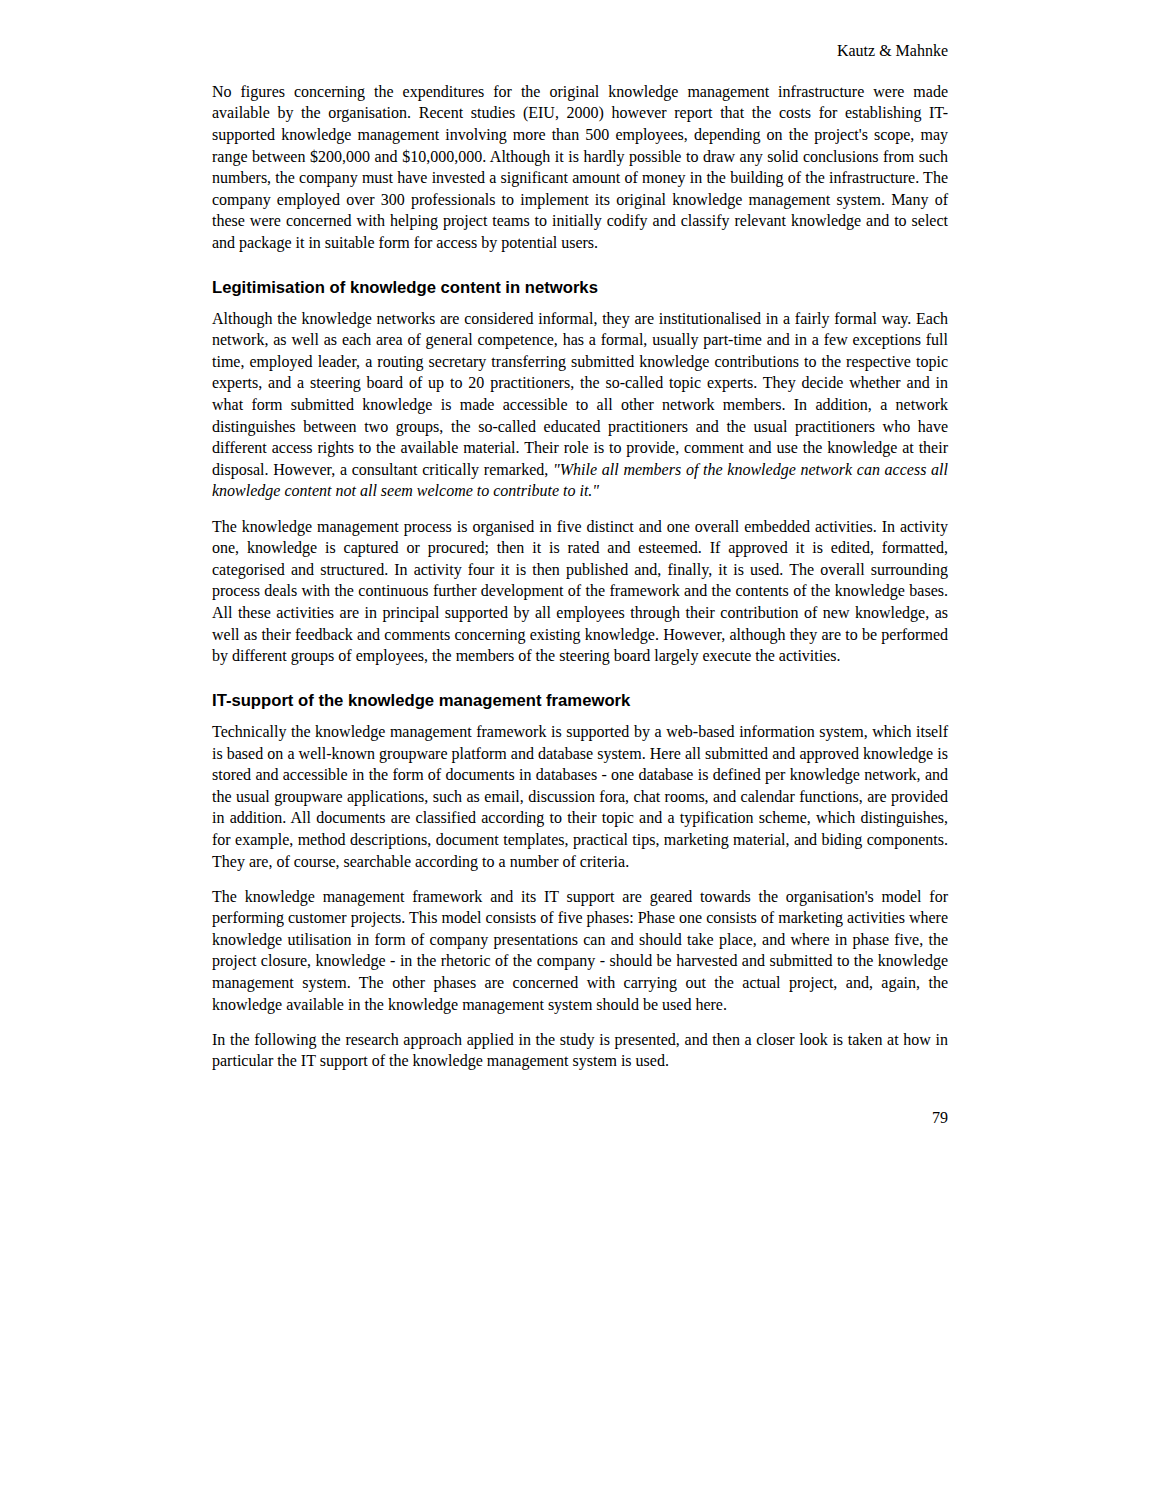Kautz & Mahnke
No figures concerning the expenditures for the original knowledge management infrastructure were made available by the organisation. Recent studies (EIU, 2000) however report that the costs for establishing IT-supported knowledge management involving more than 500 employees, depending on the project's scope, may range between $200,000 and $10,000,000. Although it is hardly possible to draw any solid conclusions from such numbers, the company must have invested a significant amount of money in the building of the infrastructure. The company employed over 300 professionals to implement its original knowledge management system. Many of these were concerned with helping project teams to initially codify and classify relevant knowledge and to select and package it in suitable form for access by potential users.
Legitimisation of knowledge content in networks
Although the knowledge networks are considered informal, they are institutionalised in a fairly formal way. Each network, as well as each area of general competence, has a formal, usually part-time and in a few exceptions full time, employed leader, a routing secretary transferring submitted knowledge contributions to the respective topic experts, and a steering board of up to 20 practitioners, the so-called topic experts. They decide whether and in what form submitted knowledge is made accessible to all other network members. In addition, a network distinguishes between two groups, the so-called educated practitioners and the usual practitioners who have different access rights to the available material. Their role is to provide, comment and use the knowledge at their disposal. However, a consultant critically remarked, "While all members of the knowledge network can access all knowledge content not all seem welcome to contribute to it."
The knowledge management process is organised in five distinct and one overall embedded activities. In activity one, knowledge is captured or procured; then it is rated and esteemed. If approved it is edited, formatted, categorised and structured. In activity four it is then published and, finally, it is used. The overall surrounding process deals with the continuous further development of the framework and the contents of the knowledge bases. All these activities are in principal supported by all employees through their contribution of new knowledge, as well as their feedback and comments concerning existing knowledge. However, although they are to be performed by different groups of employees, the members of the steering board largely execute the activities.
IT-support of the knowledge management framework
Technically the knowledge management framework is supported by a web-based information system, which itself is based on a well-known groupware platform and database system. Here all submitted and approved knowledge is stored and accessible in the form of documents in databases - one database is defined per knowledge network, and the usual groupware applications, such as email, discussion fora, chat rooms, and calendar functions, are provided in addition. All documents are classified according to their topic and a typification scheme, which distinguishes, for example, method descriptions, document templates, practical tips, marketing material, and biding components. They are, of course, searchable according to a number of criteria.
The knowledge management framework and its IT support are geared towards the organisation's model for performing customer projects. This model consists of five phases: Phase one consists of marketing activities where knowledge utilisation in form of company presentations can and should take place, and where in phase five, the project closure, knowledge - in the rhetoric of the company - should be harvested and submitted to the knowledge management system. The other phases are concerned with carrying out the actual project, and, again, the knowledge available in the knowledge management system should be used here.
In the following the research approach applied in the study is presented, and then a closer look is taken at how in particular the IT support of the knowledge management system is used.
79